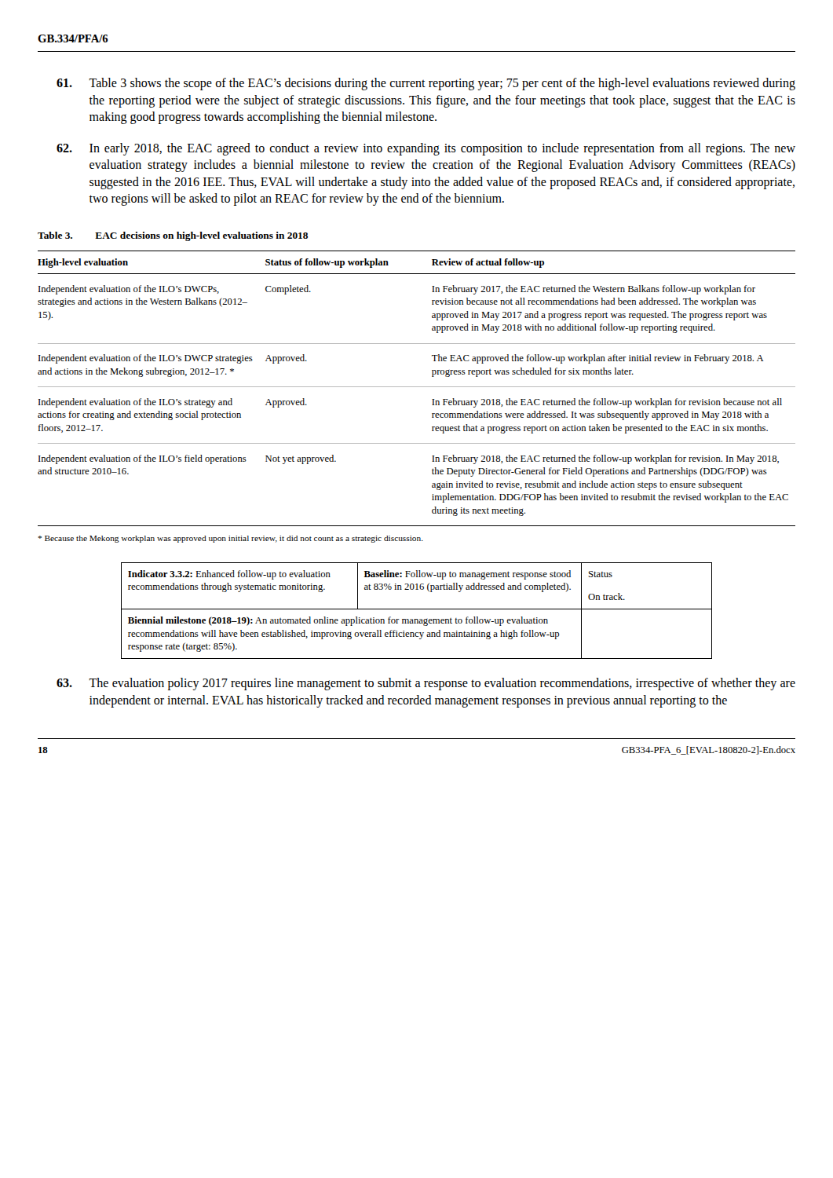GB.334/PFA/6
61.
Table 3 shows the scope of the EAC’s decisions during the current reporting year; 75 per cent of the high-level evaluations reviewed during the reporting period were the subject of strategic discussions. This figure, and the four meetings that took place, suggest that the EAC is making good progress towards accomplishing the biennial milestone.
62.
In early 2018, the EAC agreed to conduct a review into expanding its composition to include representation from all regions. The new evaluation strategy includes a biennial milestone to review the creation of the Regional Evaluation Advisory Committees (REACs) suggested in the 2016 IEE. Thus, EVAL will undertake a study into the added value of the proposed REACs and, if considered appropriate, two regions will be asked to pilot an REAC for review by the end of the biennium.
Table 3. EAC decisions on high-level evaluations in 2018
| High-level evaluation | Status of follow-up workplan | Review of actual follow-up |
| --- | --- | --- |
| Independent evaluation of the ILO’s DWCPs, strategies and actions in the Western Balkans (2012–15). | Completed. | In February 2017, the EAC returned the Western Balkans follow-up workplan for revision because not all recommendations had been addressed. The workplan was approved in May 2017 and a progress report was requested. The progress report was approved in May 2018 with no additional follow-up reporting required. |
| Independent evaluation of the ILO’s DWCP strategies and actions in the Mekong subregion, 2012–17. * | Approved. | The EAC approved the follow-up workplan after initial review in February 2018. A progress report was scheduled for six months later. |
| Independent evaluation of the ILO’s strategy and actions for creating and extending social protection floors, 2012–17. | Approved. | In February 2018, the EAC returned the follow-up workplan for revision because not all recommendations were addressed. It was subsequently approved in May 2018 with a request that a progress report on action taken be presented to the EAC in six months. |
| Independent evaluation of the ILO’s field operations and structure 2010–16. | Not yet approved. | In February 2018, the EAC returned the follow-up workplan for revision. In May 2018, the Deputy Director-General for Field Operations and Partnerships (DDG/FOP) was again invited to revise, resubmit and include action steps to ensure subsequent implementation. DDG/FOP has been invited to resubmit the revised workplan to the EAC during its next meeting. |
* Because the Mekong workplan was approved upon initial review, it did not count as a strategic discussion.
| Indicator 3.3.2: Enhanced follow-up to evaluation recommendations through systematic monitoring. | Baseline: Follow-up to management response stood at 83% in 2016 (partially addressed and completed). | Status |
| On track. |
| Biennial milestone (2018–19): An automated online application for management to follow-up evaluation recommendations will have been established, improving overall efficiency and maintaining a high follow-up response rate (target: 85%). | |
63.
The evaluation policy 2017 requires line management to submit a response to evaluation recommendations, irrespective of whether they are independent or internal. EVAL has historically tracked and recorded management responses in previous annual reporting to the
18
GB334-PFA_6_[EVAL-180820-2]-En.docx